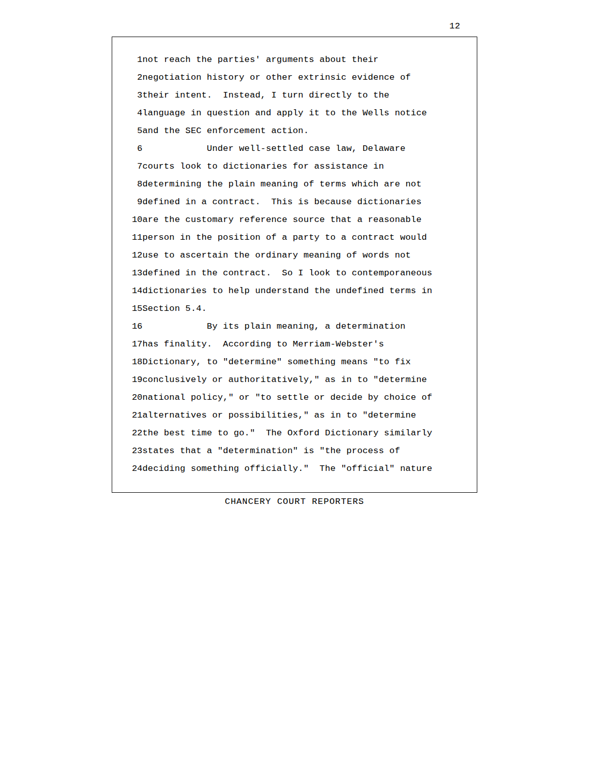12
| 1 | not reach the parties' arguments about their |
| 2 | negotiation history or other extrinsic evidence of |
| 3 | their intent. Instead, I turn directly to the |
| 4 | language in question and apply it to the Wells notice |
| 5 | and the SEC enforcement action. |
| 6 | Under well-settled case law, Delaware |
| 7 | courts look to dictionaries for assistance in |
| 8 | determining the plain meaning of terms which are not |
| 9 | defined in a contract. This is because dictionaries |
| 10 | are the customary reference source that a reasonable |
| 11 | person in the position of a party to a contract would |
| 12 | use to ascertain the ordinary meaning of words not |
| 13 | defined in the contract. So I look to contemporaneous |
| 14 | dictionaries to help understand the undefined terms in |
| 15 | Section 5.4. |
| 16 | By its plain meaning, a determination |
| 17 | has finality. According to Merriam-Webster's |
| 18 | Dictionary, to "determine" something means "to fix |
| 19 | conclusively or authoritatively," as in to "determine |
| 20 | national policy," or "to settle or decide by choice of |
| 21 | alternatives or possibilities," as in to "determine |
| 22 | the best time to go." The Oxford Dictionary similarly |
| 23 | states that a "determination" is "the process of |
| 24 | deciding something officially." The "official" nature |
CHANCERY COURT REPORTERS